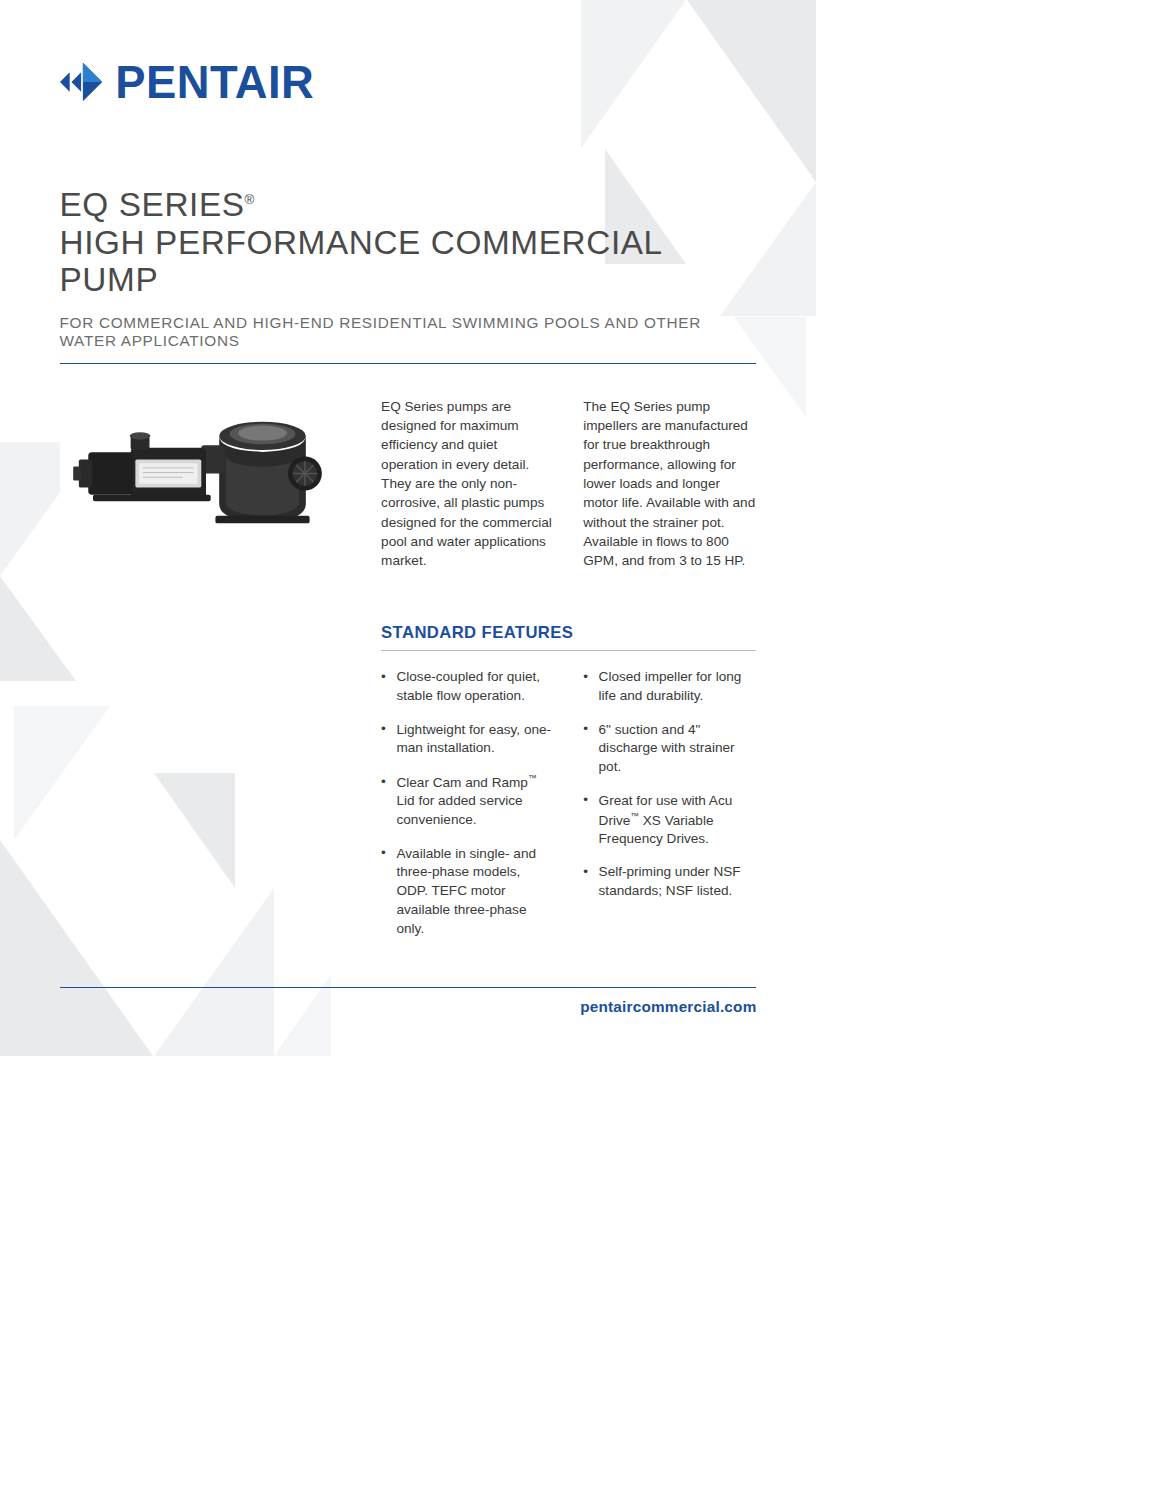PENTAIR
EQ Series®
High Performance Commercial Pump
For commercial and high-end residential swimming pools and other water applications
EQ Series pumps are designed for maximum efficiency and quiet operation in every detail. They are the only non-corrosive, all plastic pumps designed for the commercial pool and water applications market.
The EQ Series pump impellers are manufactured for true breakthrough performance, allowing for lower loads and longer motor life. Available with and without the strainer pot. Available in flows to 800 GPM, and from 3 to 15 HP.
STANDARD FEATURES
Close-coupled for quiet, stable flow operation.
Lightweight for easy, one-man installation.
Clear Cam and Ramp™ Lid for added service convenience.
Available in single- and three-phase models, ODP. TEFC motor available three-phase only.
Closed impeller for long life and durability.
6" suction and 4" discharge with strainer pot.
Great for use with Acu Drive™ XS Variable Frequency Drives.
Self-priming under NSF standards; NSF listed.
pentaircommercial.com